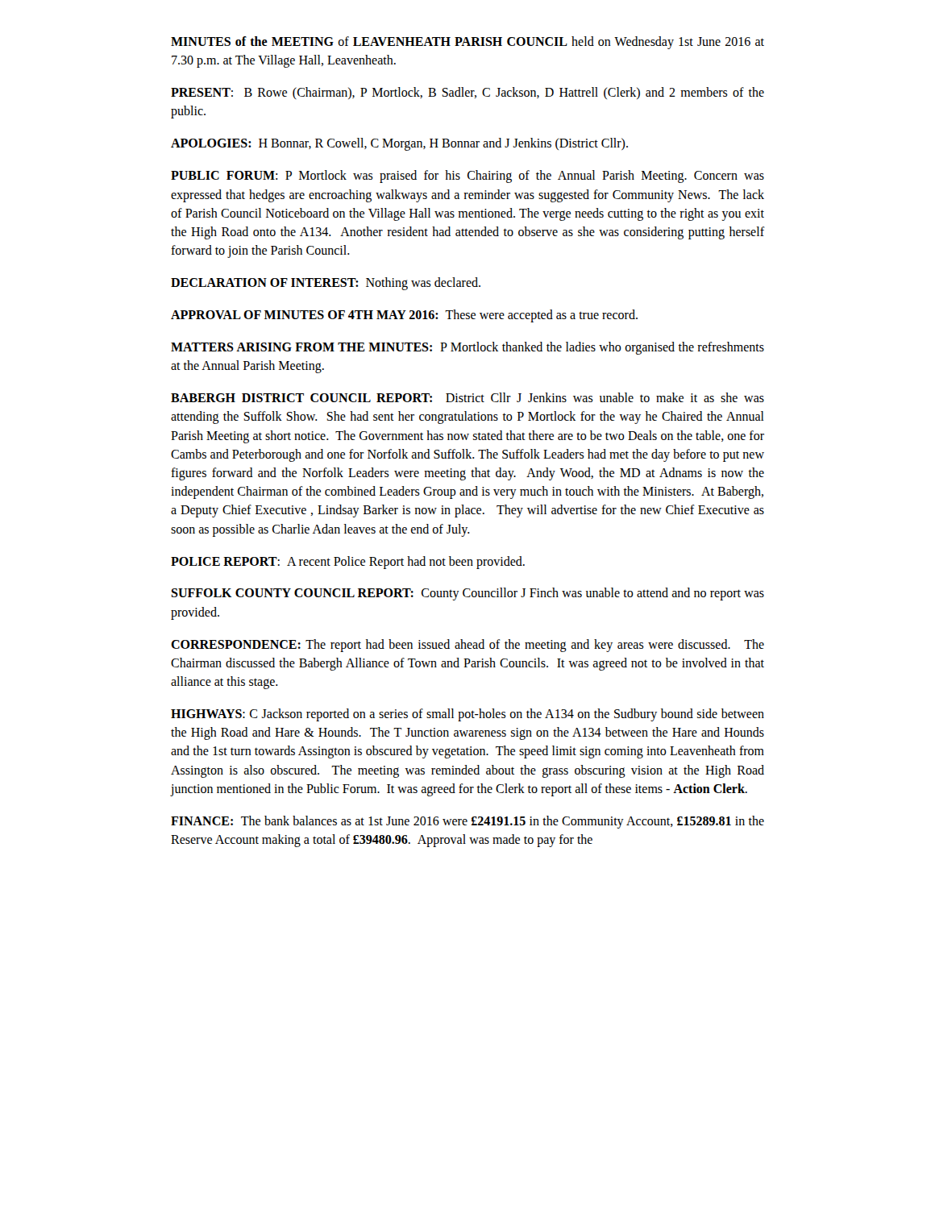MINUTES of the MEETING of LEAVENHEATH PARISH COUNCIL held on Wednesday 1st June 2016 at 7.30 p.m. at The Village Hall, Leavenheath.
PRESENT: B Rowe (Chairman), P Mortlock, B Sadler, C Jackson, D Hattrell (Clerk) and 2 members of the public.
APOLOGIES: H Bonnar, R Cowell, C Morgan, H Bonnar and J Jenkins (District Cllr).
PUBLIC FORUM: P Mortlock was praised for his Chairing of the Annual Parish Meeting. Concern was expressed that hedges are encroaching walkways and a reminder was suggested for Community News. The lack of Parish Council Noticeboard on the Village Hall was mentioned. The verge needs cutting to the right as you exit the High Road onto the A134. Another resident had attended to observe as she was considering putting herself forward to join the Parish Council.
DECLARATION OF INTEREST: Nothing was declared.
APPROVAL OF MINUTES OF 4TH MAY 2016: These were accepted as a true record.
MATTERS ARISING FROM THE MINUTES: P Mortlock thanked the ladies who organised the refreshments at the Annual Parish Meeting.
BABERGH DISTRICT COUNCIL REPORT: District Cllr J Jenkins was unable to make it as she was attending the Suffolk Show. She had sent her congratulations to P Mortlock for the way he Chaired the Annual Parish Meeting at short notice. The Government has now stated that there are to be two Deals on the table, one for Cambs and Peterborough and one for Norfolk and Suffolk. The Suffolk Leaders had met the day before to put new figures forward and the Norfolk Leaders were meeting that day. Andy Wood, the MD at Adnams is now the independent Chairman of the combined Leaders Group and is very much in touch with the Ministers. At Babergh, a Deputy Chief Executive , Lindsay Barker is now in place. They will advertise for the new Chief Executive as soon as possible as Charlie Adan leaves at the end of July.
POLICE REPORT: A recent Police Report had not been provided.
SUFFOLK COUNTY COUNCIL REPORT: County Councillor J Finch was unable to attend and no report was provided.
CORRESPONDENCE: The report had been issued ahead of the meeting and key areas were discussed. The Chairman discussed the Babergh Alliance of Town and Parish Councils. It was agreed not to be involved in that alliance at this stage.
HIGHWAYS: C Jackson reported on a series of small pot-holes on the A134 on the Sudbury bound side between the High Road and Hare & Hounds. The T Junction awareness sign on the A134 between the Hare and Hounds and the 1st turn towards Assington is obscured by vegetation. The speed limit sign coming into Leavenheath from Assington is also obscured. The meeting was reminded about the grass obscuring vision at the High Road junction mentioned in the Public Forum. It was agreed for the Clerk to report all of these items - Action Clerk.
FINANCE: The bank balances as at 1st June 2016 were £24191.15 in the Community Account, £15289.81 in the Reserve Account making a total of £39480.96. Approval was made to pay for the